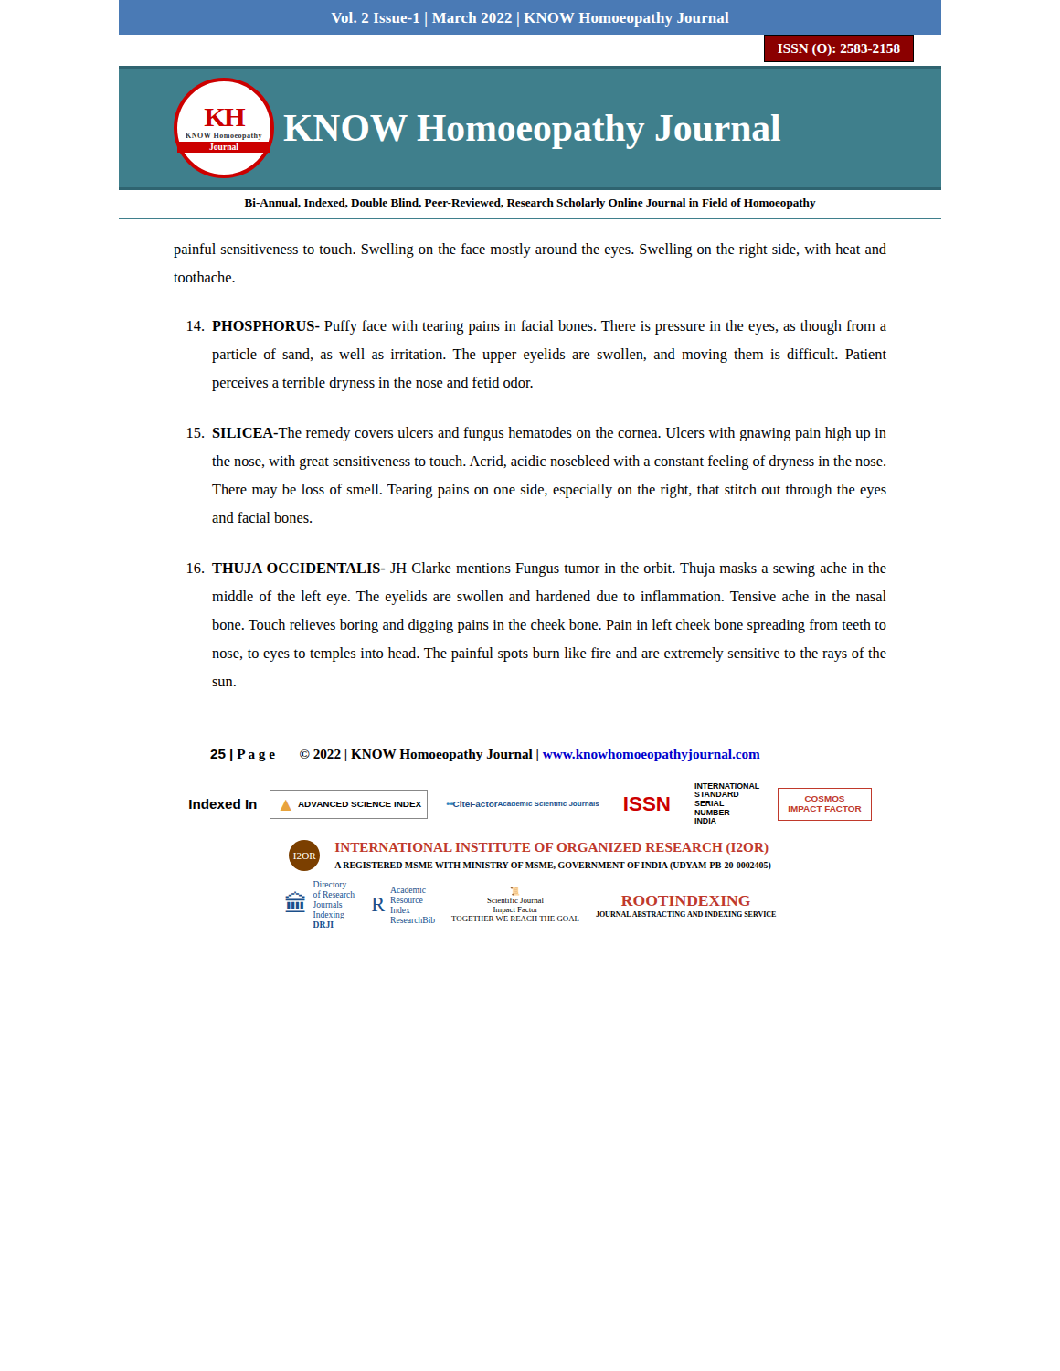Vol. 2 Issue-1 | March 2022 | KNOW Homoeopathy Journal
ISSN (O): 2583-2158
KH
KNOW Homoeopathy
Journal
KNOW Homoeopathy Journal
Bi-Annual, Indexed, Double Blind, Peer-Reviewed, Research Scholarly Online Journal in Field of Homoeopathy
painful sensitiveness to touch. Swelling on the face mostly around the eyes. Swelling on the right side, with heat and toothache.
PHOSPHORUS- Puffy face with tearing pains in facial bones. There is pressure in the eyes, as though from a particle of sand, as well as irritation. The upper eyelids are swollen, and moving them is difficult. Patient perceives a terrible dryness in the nose and fetid odor.
SILICEA-The remedy covers ulcers and fungus hematodes on the cornea. Ulcers with gnawing pain high up in the nose, with great sensitiveness to touch. Acrid, acidic nosebleed with a constant feeling of dryness in the nose. There may be loss of smell. Tearing pains on one side, especially on the right, that stitch out through the eyes and facial bones.
THUJA OCCIDENTALIS- JH Clarke mentions Fungus tumor in the orbit. Thuja masks a sewing ache in the middle of the left eye. The eyelids are swollen and hardened due to inflammation. Tensive ache in the nasal bone. Touch relieves boring and digging pains in the cheek bone. Pain in left cheek bone spreading from teeth to nose, to eyes to temples into head. The painful spots burn like fire and are extremely sensitive to the rays of the sun.
25 | P a g e © 2022 | KNOW Homoeopathy Journal | www.knowhomoeopathyjournal.com
Indexed In ▲ADVANCED SCIENCE INDEX ••• CiteFactor
Academic Scientific Journals ISSN INTERNATIONAL
STANDARD
SERIAL
NUMBER
INDIA COSMOS
IMPACT FACTOR
I2OR INTERNATIONAL INSTITUTE OF ORGANIZED RESEARCH (I2OR)
A REGISTERED MSME WITH MINISTRY OF MSME, GOVERNMENT OF INDIA (UDYAM-PB-20-0002405)
🏛Directory
of Research
Journals
Indexing
DRJI RAcademic
Resource
Index
ResearchBib 📜
Scientific Journal
Impact Factor
TOGETHER WE REACH THE GOAL ROOTINDEXINGJOURNAL ABSTRACTING AND INDEXING SERVICE